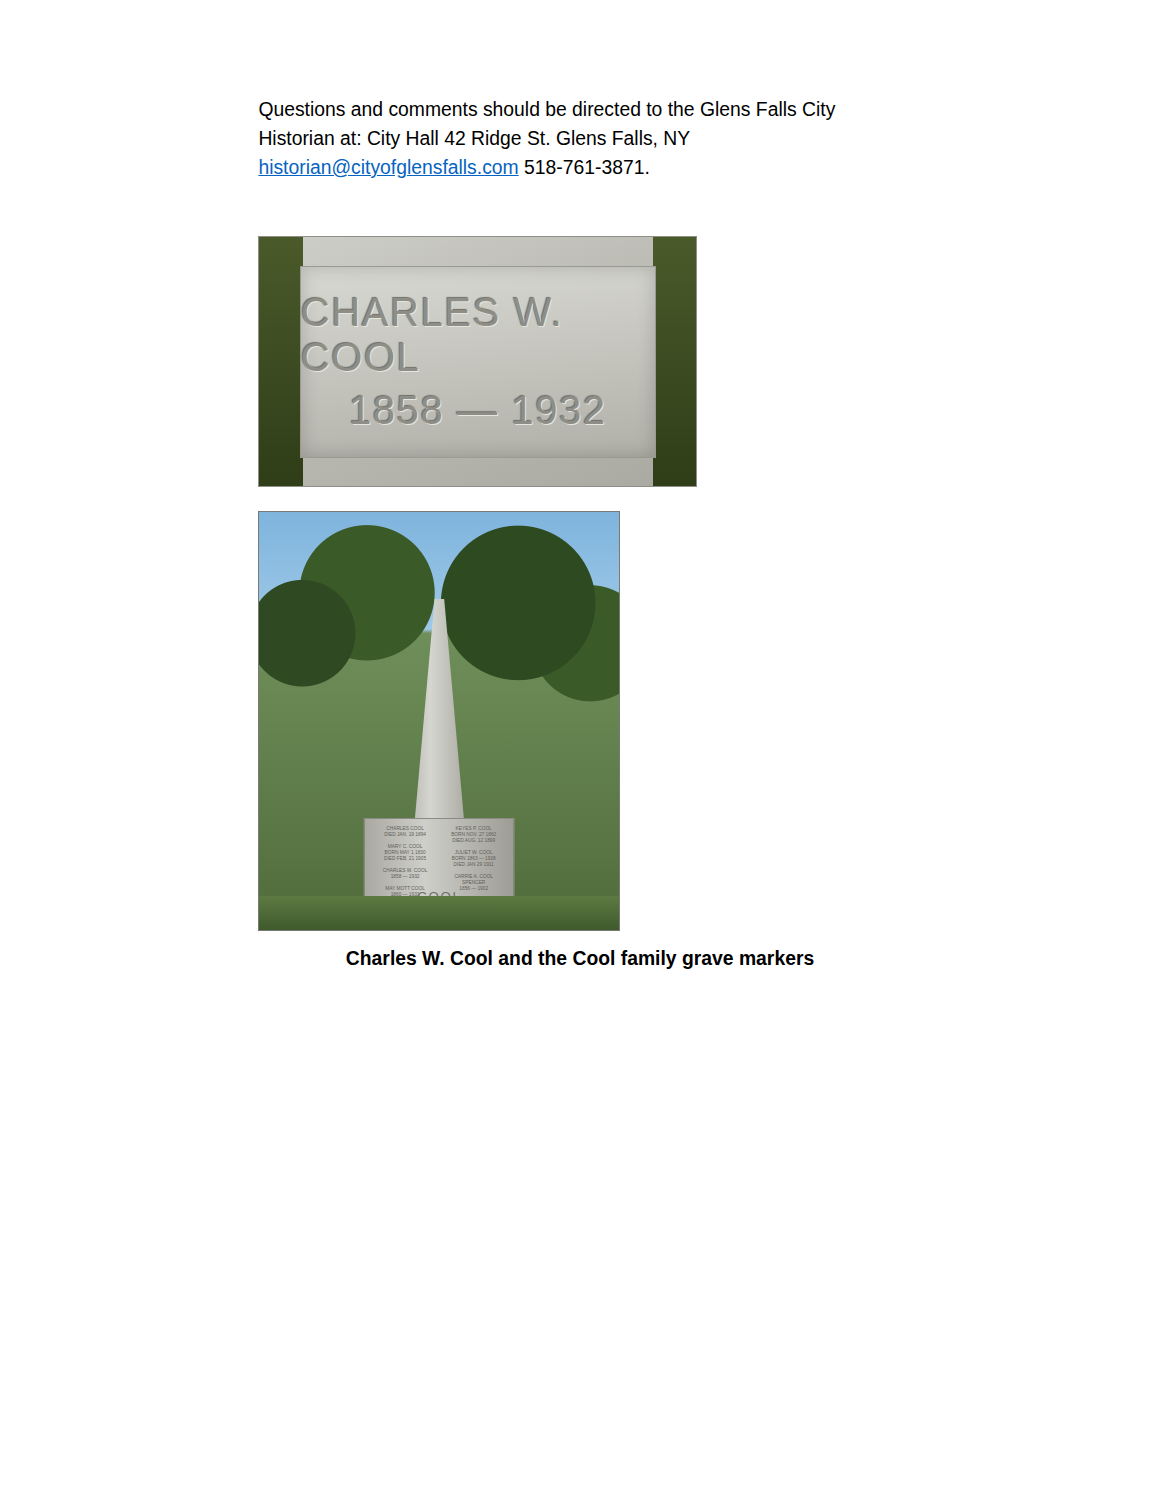Questions and comments should be directed to the Glens Falls City Historian at: City Hall 42 Ridge St. Glens Falls, NY historian@cityofglensfalls.com 518-761-3871.
CHARLES W. COOL
1858 — 1932
CHARLES COOL
DIED JAN. 19 1894
MARY C. COOL
BORN MAY 1 1830
DIED FEB. 21 1905
CHARLES W. COOL
1858 — 1932
MAY MOTT COOL
1860 — 1931
KEYES P. COOL
BORN NOV. 27 1862
DIED AUG. 12 1899
JULIET W. COOL
BORN 1863 — 1938
DIED JAN 29 1911
CARRIE A. COOL
SPENCER
1856 — 1902
COOL
Charles W. Cool and the Cool family grave markers